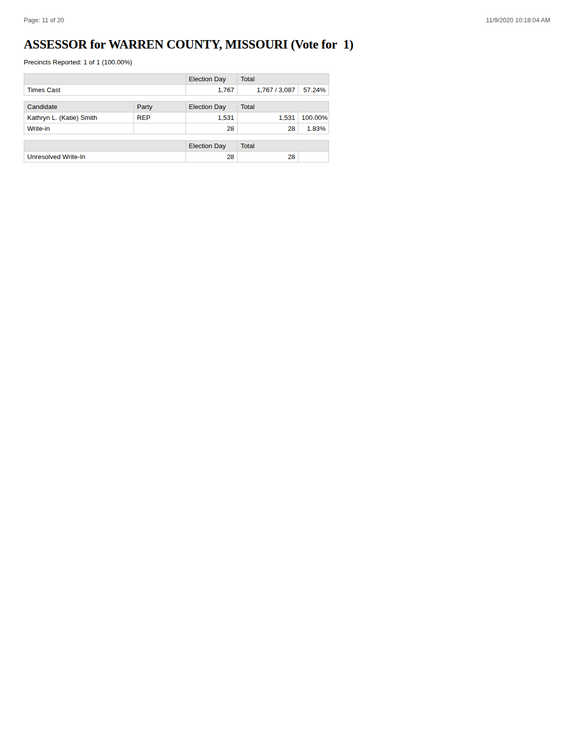Page: 11 of 20 11/9/2020 10:18:04 AM
ASSESSOR for WARREN COUNTY, MISSOURI (Vote for 1)
Precincts Reported: 1 of 1 (100.00%)
| | Election Day | Total |
| --- | --- | --- |
| Times Cast | 1,767 | 1,767 / 3,087 | 57.24% |
| Candidate | Party | Election Day | Total |
| --- | --- | --- | --- |
| Kathryn L. (Katie) Smith | REP | 1,531 | 1,531 | 100.00% |
| Write-in | | 28 | 28 | 1.83% |
| | Election Day | Total |
| --- | --- | --- |
| Unresolved Write-In | 28 | 28 | |